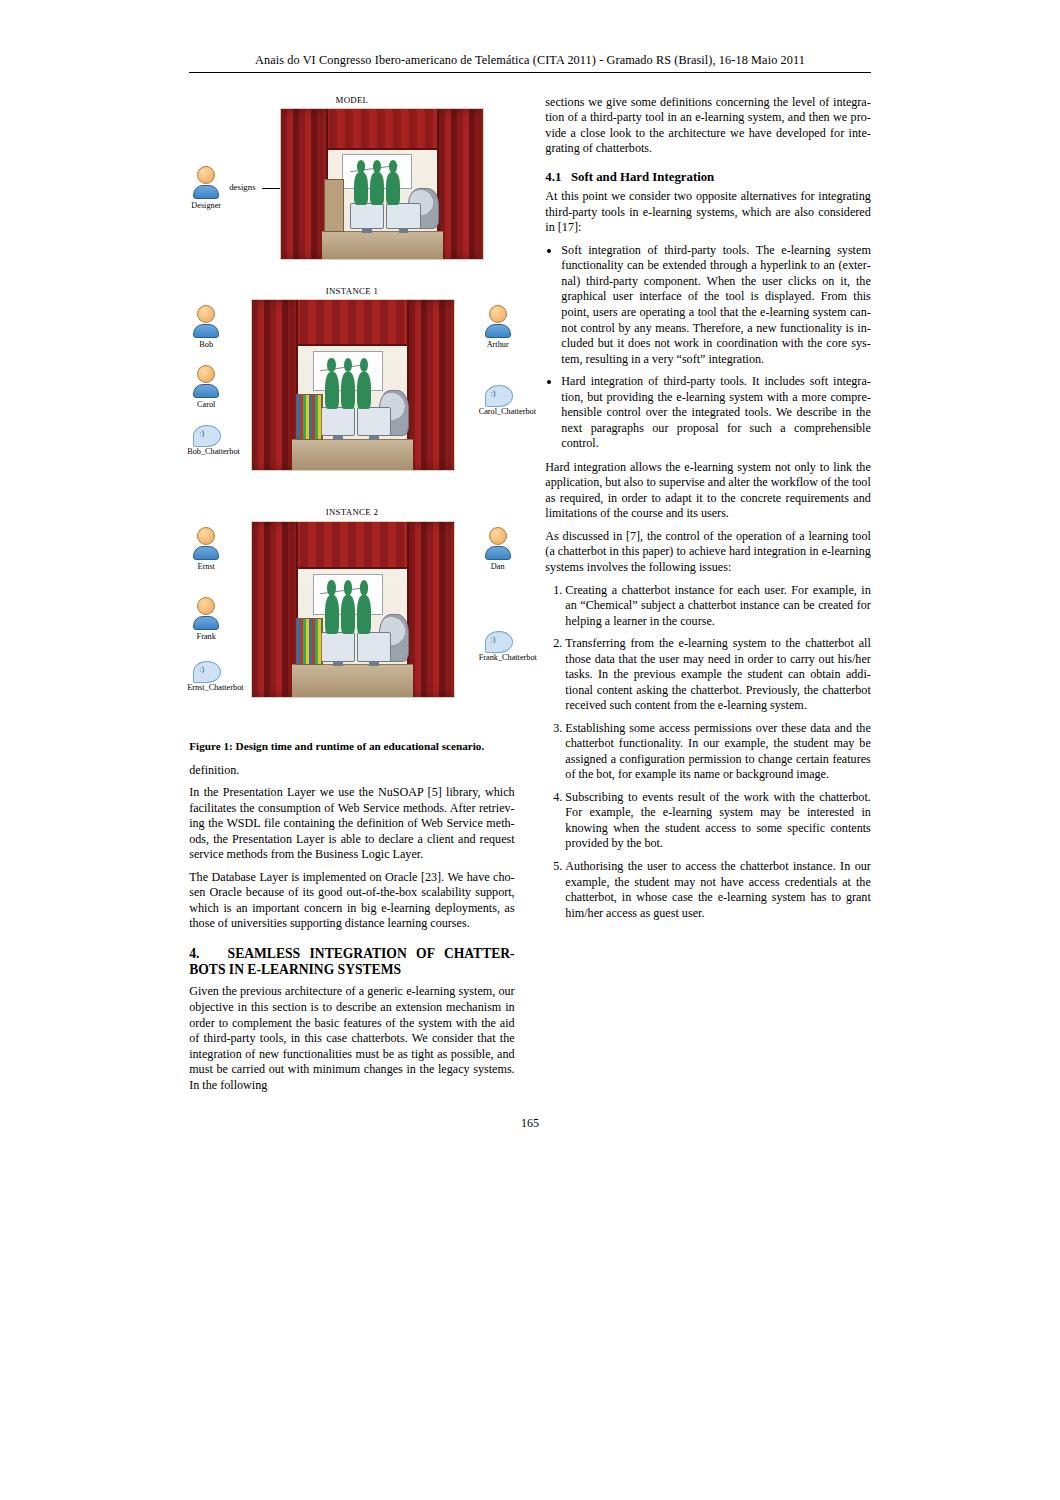Anais do VI Congresso Ibero-americano de Telemática (CITA 2011) - Gramado RS (Brasil), 16-18 Maio 2011
MODEL
Designer
designs
INSTANCE 1
Bob
Carol
Bob_Chatterbot
Arthur
Carol_Chatterbot
INSTANCE 2
Ernst
Frank
Ernst_Chatterbot
Dan
Frank_Chatterbot
Figure 1: Design time and runtime of an educational scenario.
definition.
In the Presentation Layer we use the NuSOAP [5] library, which facilitates the consumption of Web Service methods. After retrieving the WSDL file containing the definition of Web Service methods, the Presentation Layer is able to declare a client and request service methods from the Business Logic Layer.
The Database Layer is implemented on Oracle [23]. We have chosen Oracle because of its good out-of-the-box scalability support, which is an important concern in big e-learning deployments, as those of universities supporting distance learning courses.
4. SEAMLESS INTEGRATION OF CHATTER-BOTS IN E-LEARNING SYSTEMS
Given the previous architecture of a generic e-learning system, our objective in this section is to describe an extension mechanism in order to complement the basic features of the system with the aid of third-party tools, in this case chatterbots. We consider that the integration of new functionalities must be as tight as possible, and must be carried out with minimum changes in the legacy systems. In the following
sections we give some definitions concerning the level of integration of a third-party tool in an e-learning system, and then we provide a close look to the architecture we have developed for integrating of chatterbots.
4.1 Soft and Hard Integration
At this point we consider two opposite alternatives for integrating third-party tools in e-learning systems, which are also considered in [17]:
Soft integration of third-party tools. The e-learning system functionality can be extended through a hyperlink to an (external) third-party component. When the user clicks on it, the graphical user interface of the tool is displayed. From this point, users are operating a tool that the e-learning system cannot control by any means. Therefore, a new functionality is included but it does not work in coordination with the core system, resulting in a very “soft” integration.
Hard integration of third-party tools. It includes soft integration, but providing the e-learning system with a more comprehensible control over the integrated tools. We describe in the next paragraphs our proposal for such a comprehensible control.
Hard integration allows the e-learning system not only to link the application, but also to supervise and alter the workflow of the tool as required, in order to adapt it to the concrete requirements and limitations of the course and its users.
As discussed in [7], the control of the operation of a learning tool (a chatterbot in this paper) to achieve hard integration in e-learning systems involves the following issues:
Creating a chatterbot instance for each user. For example, in an “Chemical” subject a chatterbot instance can be created for helping a learner in the course.
Transferring from the e-learning system to the chatterbot all those data that the user may need in order to carry out his/her tasks. In the previous example the student can obtain additional content asking the chatterbot. Previously, the chatterbot received such content from the e-learning system.
Establishing some access permissions over these data and the chatterbot functionality. In our example, the student may be assigned a configuration permission to change certain features of the bot, for example its name or background image.
Subscribing to events result of the work with the chatterbot. For example, the e-learning system may be interested in knowing when the student access to some specific contents provided by the bot.
Authorising the user to access the chatterbot instance. In our example, the student may not have access credentials at the chatterbot, in whose case the e-learning system has to grant him/her access as guest user.
165